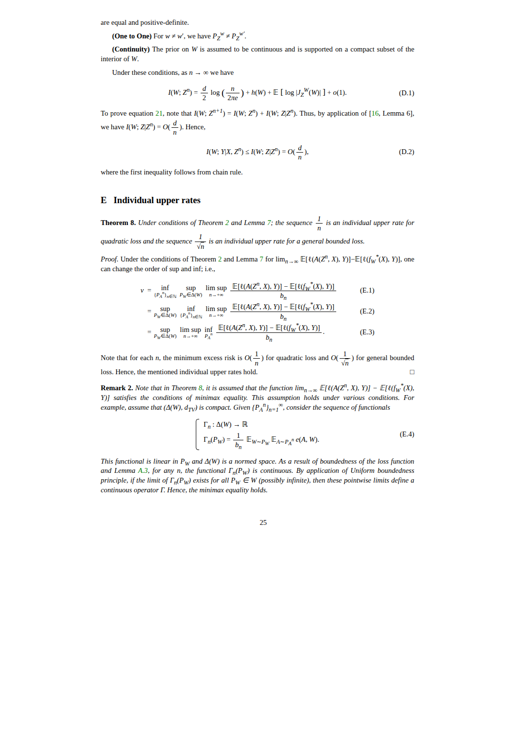are equal and positive-definite.
(One to One) For w ≠ w′, we have PZw ≠ PZw′.
(Continuity) The prior on W is assumed to be continuous and is supported on a compact subset of the interior of W.
Under these conditions, as n → ∞ we have
I(W; Zn) = d 2 log (n 2πe) + h(W) + 𝔼 [ log |JZW(W)| ] + o(1). (D.1)
To prove equation 21, note that I(W; Zn+1) = I(W; Zn) + I(W; Z|Zn). Thus, by application of [16, Lemma 6], we have I(W; Z|Zn) = O(dn). Hence,
I(W; Y|X, Zn) ≤ I(W; Z|Zn) = O(dn), (D.2)
where the first inequality follows from chain rule.
E Individual upper rates
Theorem 8. Under conditions of Theorem 2 and Lemma 7; the sequence 1 n is an individual upper rate for quadratic loss and the sequence 1√n is an individual upper rate for a general bounded loss.
Proof. Under the conditions of Theorem 2 and Lemma 7 for limn→∞ 𝔼[ℓ(A(Zn, X), Y)]−𝔼[ℓ(fW*(X), Y)], one can change the order of sup and inf; i.e.,
v = inf{PAn}n∈ℕ sup PW∈Δ(W) lim sup n→+∞ 𝔼[ℓ(A(Zn, X), Y)] − 𝔼[ℓ(fW*(X), Y)] bn (E.1)
= sup PW∈Δ(W) inf{PAn}n∈ℕ lim sup n→+∞ 𝔼[ℓ(A(Zn, X), Y)] − 𝔼[ℓ(fW*(X), Y)] bn (E.2)
= sup PW∈Δ(W) lim sup n→+∞ inf PAn 𝔼[ℓ(A(Zn, X), Y)] − 𝔼[ℓ(fW*(X), Y)] bn. (E.3)
Note that for each n, the minimum excess risk is O(1 n) for quadratic loss and O(1√n) for general bounded loss. Hence, the mentioned individual upper rates hold. □
Remark 2. Note that in Theorem 8, it is assumed that the function limn→∞ 𝔼[ℓ(A(Zn, X), Y)] − 𝔼[ℓ(fW*(X), Y)] satisfies the conditions of minimax equality. This assumption holds under various conditions. For example, assume that (Δ(W), dTV) is compact. Given {PAn}n=1∞, consider the sequence of functionals
Γn : Δ(W) → ℝ Γn(PW) = 1 bn 𝔼W∼PW 𝔼A∼PAn e(A, W). (E.4)
This functional is linear in PW and Δ(W) is a normed space. As a result of boundedness of the loss function and Lemma A.3, for any n, the functional Γn(PW) is continuous. By application of Uniform boundedness principle, if the limit of Γn(PW) exists for all PW ∈ W (possibly infinite), then these pointwise limits define a continuous operator Γ. Hence, the minimax equality holds.
25